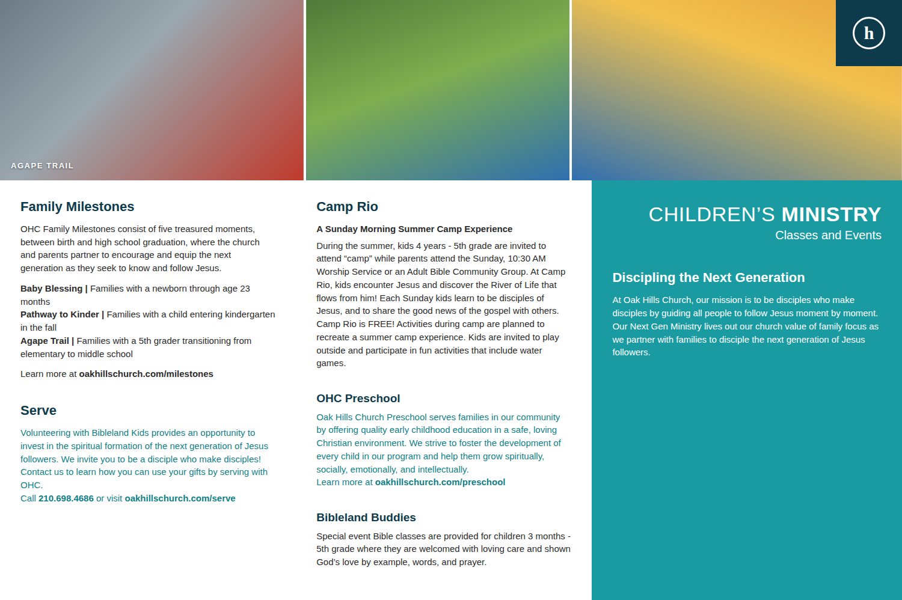AGAPE TRAIL
h
Family Milestones
OHC Family Milestones consist of five treasured moments, between birth and high school graduation, where the church and parents partner to encourage and equip the next generation as they seek to know and follow Jesus.
Baby Blessing | Families with a newborn through age 23 months
Pathway to Kinder | Families with a child entering kindergarten in the fall
Agape Trail | Families with a 5th grader transitioning from elementary to middle school
Learn more at oakhillschurch.com/milestones
Serve
Volunteering with Bibleland Kids provides an opportunity to invest in the spiritual formation of the next generation of Jesus followers. We invite you to be a disciple who make disciples! Contact us to learn how you can use your gifts by serving with OHC.
Call 210.698.4686 or visit oakhillschurch.com/serve
Camp Rio
A Sunday Morning Summer Camp Experience
During the summer, kids 4 years - 5th grade are invited to attend “camp” while parents attend the Sunday, 10:30 AM Worship Service or an Adult Bible Community Group. At Camp Rio, kids encounter Jesus and discover the River of Life that flows from him! Each Sunday kids learn to be disciples of Jesus, and to share the good news of the gospel with others. Camp Rio is FREE! Activities during camp are planned to recreate a summer camp experience. Kids are invited to play outside and participate in fun activities that include water games.
OHC Preschool
Oak Hills Church Preschool serves families in our community by offering quality early childhood education in a safe, loving Christian environment. We strive to foster the development of every child in our program and help them grow spiritually, socially, emotionally, and intellectually.
Learn more at oakhillschurch.com/preschool
Bibleland Buddies
Special event Bible classes are provided for children 3 months - 5th grade where they are welcomed with loving care and shown God’s love by example, words, and prayer.
CHILDREN’S MINISTRY
Classes and Events
Discipling the Next Generation
At Oak Hills Church, our mission is to be disciples who make disciples by guiding all people to follow Jesus moment by moment. Our Next Gen Ministry lives out our church value of family focus as we partner with families to disciple the next generation of Jesus followers.